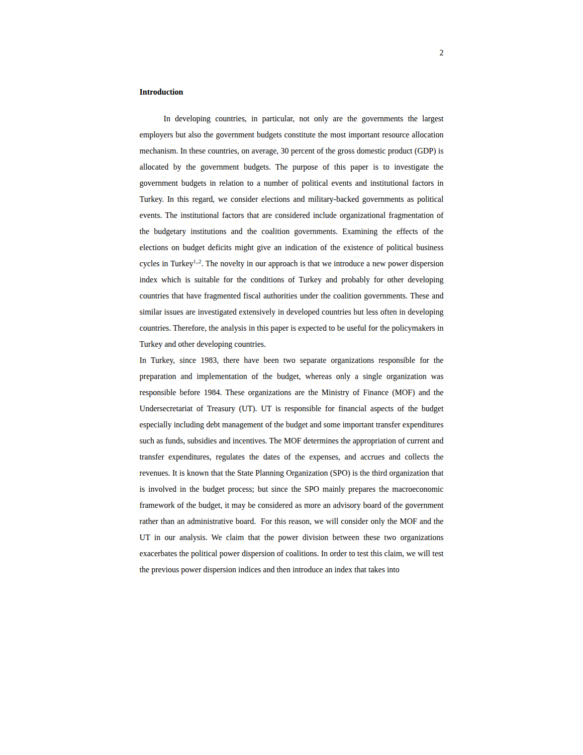2
Introduction
In developing countries, in particular, not only are the governments the largest employers but also the government budgets constitute the most important resource allocation mechanism. In these countries, on average, 30 percent of the gross domestic product (GDP) is allocated by the government budgets. The purpose of this paper is to investigate the government budgets in relation to a number of political events and institutional factors in Turkey. In this regard, we consider elections and military-backed governments as political events. The institutional factors that are considered include organizational fragmentation of the budgetary institutions and the coalition governments. Examining the effects of the elections on budget deficits might give an indication of the existence of political business cycles in Turkey1,,2. The novelty in our approach is that we introduce a new power dispersion index which is suitable for the conditions of Turkey and probably for other developing countries that have fragmented fiscal authorities under the coalition governments. These and similar issues are investigated extensively in developed countries but less often in developing countries. Therefore, the analysis in this paper is expected to be useful for the policymakers in Turkey and other developing countries.
In Turkey, since 1983, there have been two separate organizations responsible for the preparation and implementation of the budget, whereas only a single organization was responsible before 1984. These organizations are the Ministry of Finance (MOF) and the Undersecretariat of Treasury (UT). UT is responsible for financial aspects of the budget especially including debt management of the budget and some important transfer expenditures such as funds, subsidies and incentives. The MOF determines the appropriation of current and transfer expenditures, regulates the dates of the expenses, and accrues and collects the revenues. It is known that the State Planning Organization (SPO) is the third organization that is involved in the budget process; but since the SPO mainly prepares the macroeconomic framework of the budget, it may be considered as more an advisory board of the government rather than an administrative board. For this reason, we will consider only the MOF and the UT in our analysis. We claim that the power division between these two organizations exacerbates the political power dispersion of coalitions. In order to test this claim, we will test the previous power dispersion indices and then introduce an index that takes into